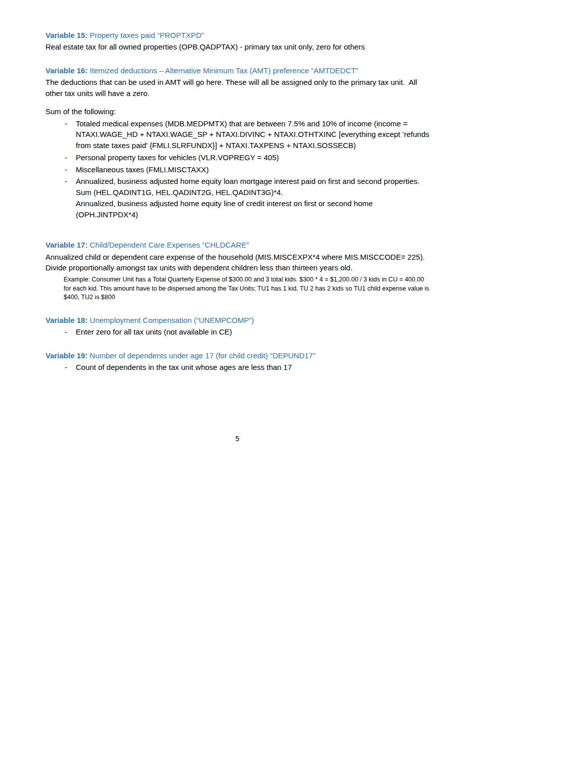Variable 15: Property taxes paid “PROPTXPD”
Real estate tax for all owned properties (OPB.QADPTAX) - primary tax unit only, zero for others
Variable 16: Itemized deductions – Alternative Minimum Tax (AMT) preference “AMTDEDCT”
The deductions that can be used in AMT will go here. These will all be assigned only to the primary tax unit. All other tax units will have a zero.
Sum of the following:
Totaled medical expenses (MDB.MEDPMTX) that are between 7.5% and 10% of income (income = NTAXI.WAGE_HD + NTAXI.WAGE_SP + NTAXI.DIVINC + NTAXI.OTHTXINC [everything except ‘refunds from state taxes paid’ {FMLI.SLRFUNDX}] + NTAXI.TAXPENS + NTAXI.SOSSECB)
Personal property taxes for vehicles (VLR.VOPREGY = 405)
Miscellaneous taxes (FMLI.MISCTAXX)
Annualized, business adjusted home equity loan mortgage interest paid on first and second properties. Sum (HEL.QADINT1G, HEL.QADINT2G, HEL.QADINT3G)*4.
Annualized, business adjusted home equity line of credit interest on first or second home (OPH.JINTPDX*4)
Variable 17: Child/Dependent Care Expenses “CHLDCARE”
Annualized child or dependent care expense of the household (MIS.MISCEXPX*4 where MIS.MISCCODE= 225). Divide proportionally amongst tax units with dependent children less than thirteen years old.
Example: Consumer Unit has a Total Quarterly Expense of $300.00 and 3 total kids. $300 * 4 = $1,200.00 / 3 kids in CU = 400.00 for each kid. This amount have to be dispersed among the Tax Units; TU1 has 1 kid, TU 2 has 2 kids so TU1 child expense value is $400, TU2 is $800
Variable 18: Unemployment Compensation (“UNEMPCOMP”)
Enter zero for all tax units (not available in CE)
Variable 19: Number of dependents under age 17 (for child credit) “DEPUND17”
Count of dependents in the tax unit whose ages are less than 17
5